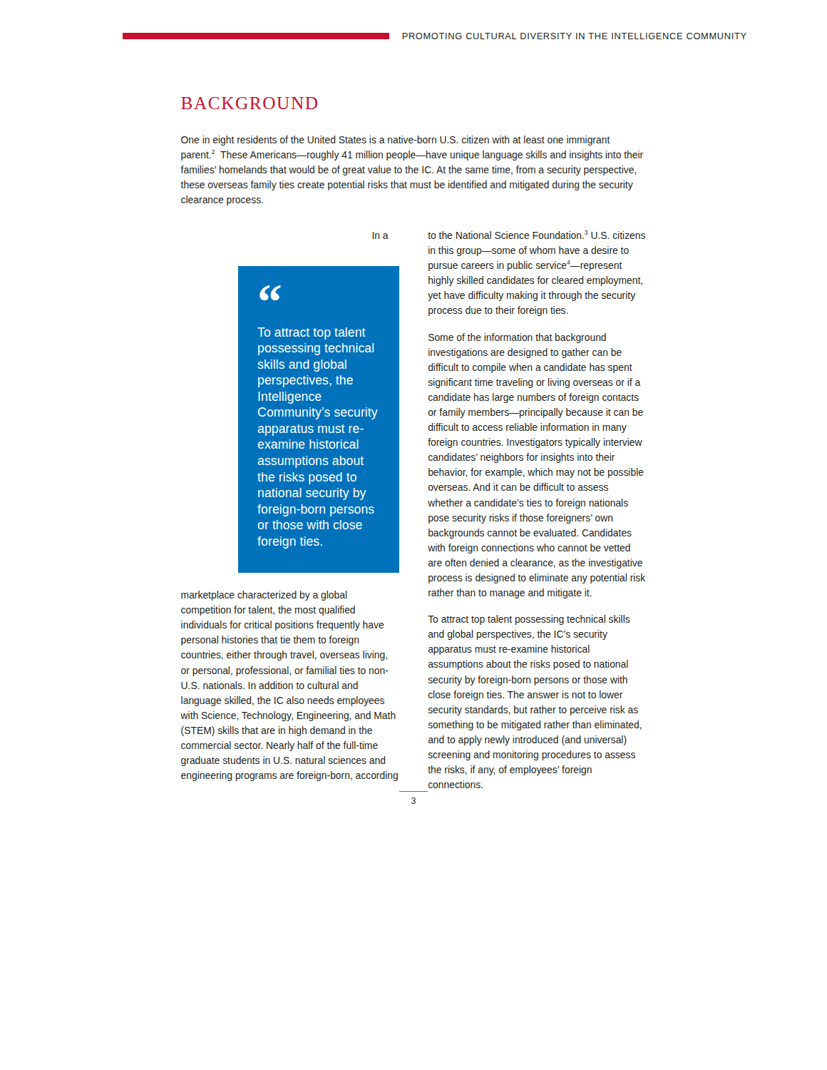Promoting Cultural Diversity in the Intelligence Community
BACKGROUND
One in eight residents of the United States is a native-born U.S. citizen with at least one immigrant parent.2 These Americans—roughly 41 million people—have unique language skills and insights into their families’ homelands that would be of great value to the IC. At the same time, from a security perspective, these overseas family ties create potential risks that must be identified and mitigated during the security clearance process.
“
To attract top talent possessing technical skills and global perspectives, the Intelligence Community’s security apparatus must re-examine historical assumptions about the risks posed to national security by foreign-born persons or those with close foreign ties.
In a marketplace characterized by a global competition for talent, the most qualified individuals for critical positions frequently have personal histories that tie them to foreign countries, either through travel, overseas living, or personal, professional, or familial ties to non-U.S. nationals. In addition to cultural and language skilled, the IC also needs employees with Science, Technology, Engineering, and Math (STEM) skills that are in high demand in the commercial sector. Nearly half of the full-time graduate students in U.S. natural sciences and engineering programs are foreign-born, according to the National Science Foundation.3 U.S. citizens in this group—some of whom have a desire to pursue careers in public service4—represent highly skilled candidates for cleared employment, yet have difficulty making it through the security process due to their foreign ties.
Some of the information that background investigations are designed to gather can be difficult to compile when a candidate has spent significant time traveling or living overseas or if a candidate has large numbers of foreign contacts or family members—principally because it can be difficult to access reliable information in many foreign countries. Investigators typically interview candidates’ neighbors for insights into their behavior, for example, which may not be possible overseas. And it can be difficult to assess whether a candidate’s ties to foreign nationals pose security risks if those foreigners’ own backgrounds cannot be evaluated. Candidates with foreign connections who cannot be vetted are often denied a clearance, as the investigative process is designed to eliminate any potential risk rather than to manage and mitigate it.
To attract top talent possessing technical skills and global perspectives, the IC’s security apparatus must re-examine historical assumptions about the risks posed to national security by foreign-born persons or those with close foreign ties. The answer is not to lower security standards, but rather to perceive risk as something to be mitigated rather than eliminated, and to apply newly introduced (and universal) screening and monitoring procedures to assess the risks, if any, of employees’ foreign connections.
3